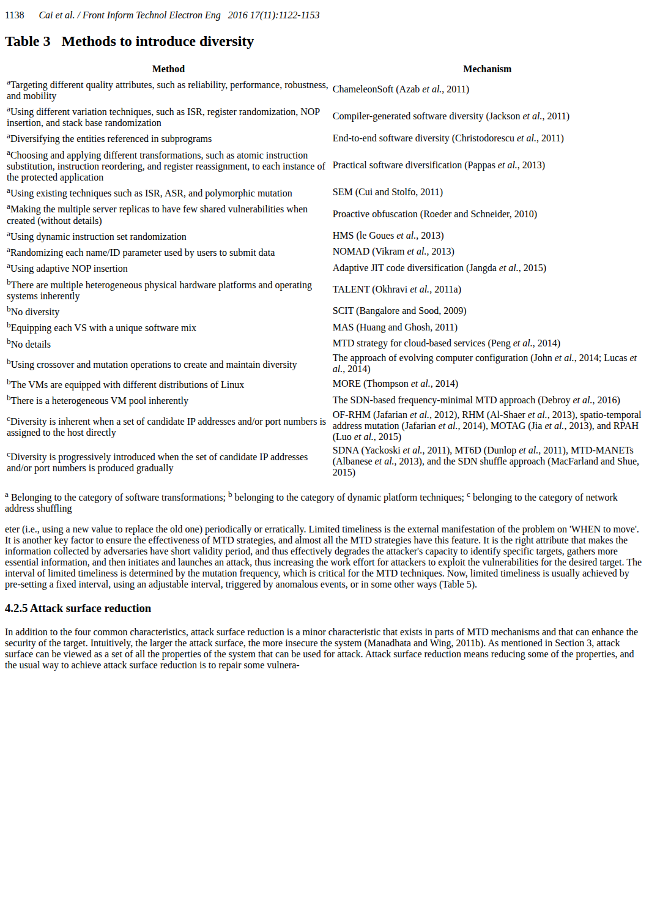1138 Cai et al. / Front Inform Technol Electron Eng 2016 17(11):1122-1153
Table 3 Methods to introduce diversity
| Method | Mechanism |
| --- | --- |
| a Targeting different quality attributes, such as reliability, performance, robustness, and mobility | ChameleonSoft (Azab et al. , 2011) |
| a Using different variation techniques, such as ISR, register randomization, NOP insertion, and stack base randomization | Compiler-generated software diversity (Jackson et al. , 2011) |
| a Diversifying the entities referenced in subprograms | End-to-end software diversity (Christodorescu et al. , 2011) |
| a Choosing and applying different transformations, such as atomic instruction substitution, instruction reordering, and register reassignment, to each instance of the protected application | Practical software diversification (Pappas et al. , 2013) |
| a Using existing techniques such as ISR, ASR, and polymorphic mutation | SEM (Cui and Stolfo, 2011) |
| a Making the multiple server replicas to have few shared vulnerabilities when created (without details) | Proactive obfuscation (Roeder and Schneider, 2010) |
| a Using dynamic instruction set randomization | HMS (le Goues et al. , 2013) |
| a Randomizing each name/ID parameter used by users to submit data | NOMAD (Vikram et al. , 2013) |
| a Using adaptive NOP insertion | Adaptive JIT code diversification (Jangda et al. , 2015) |
| b There are multiple heterogeneous physical hardware platforms and operating systems inherently | TALENT (Okhravi et al. , 2011a) |
| b No diversity | SCIT (Bangalore and Sood, 2009) |
| b Equipping each VS with a unique software mix | MAS (Huang and Ghosh, 2011) |
| b No details | MTD strategy for cloud-based services (Peng et al. , 2014) |
| b Using crossover and mutation operations to create and maintain diversity | The approach of evolving computer configuration (John et al. , 2014; Lucas et al. , 2014) |
| b The VMs are equipped with different distributions of Linux | MORE (Thompson et al. , 2014) |
| b There is a heterogeneous VM pool inherently | The SDN-based frequency-minimal MTD approach (Debroy et al. , 2016) |
| c Diversity is inherent when a set of candidate IP addresses and/or port numbers is assigned to the host directly | OF-RHM (Jafarian et al. , 2012), RHM (Al-Shaer et al. , 2013), spatio-temporal address mutation (Jafarian et al. , 2014), MOTAG (Jia et al. , 2013), and RPAH (Luo et al. , 2015) |
| c Diversity is progressively introduced when the set of candidate IP addresses and/or port numbers is produced gradually | SDNA (Yackoski et al. , 2011), MT6D (Dunlop et al. , 2011), MTD-MANETs (Albanese et al. , 2013), and the SDN shuffle approach (MacFarland and Shue, 2015) |
a Belonging to the category of software transformations; b belonging to the category of dynamic platform techniques; c belonging to the category of network address shuffling
eter (i.e., using a new value to replace the old one) periodically or erratically. Limited timeliness is the external manifestation of the problem on 'WHEN to move'. It is another key factor to ensure the effectiveness of MTD strategies, and almost all the MTD strategies have this feature. It is the right attribute that makes the information collected by adversaries have short validity period, and thus effectively degrades the attacker's capacity to identify specific targets, gathers more essential information, and then initiates and launches an attack, thus increasing the work effort for attackers to exploit the vulnerabilities for the desired target. The interval of limited timeliness is determined by the mutation frequency, which is critical for the MTD techniques. Now, limited timeliness is usually achieved by pre-setting a fixed interval, using an adjustable interval, triggered by anomalous events, or in some other ways (Table 5).
4.2.5 Attack surface reduction
In addition to the four common characteristics, attack surface reduction is a minor characteristic that exists in parts of MTD mechanisms and that can enhance the security of the target. Intuitively, the larger the attack surface, the more insecure the system (Manadhata and Wing, 2011b). As mentioned in Section 3, attack surface can be viewed as a set of all the properties of the system that can be used for attack. Attack surface reduction means reducing some of the properties, and the usual way to achieve attack surface reduction is to repair some vulnera-